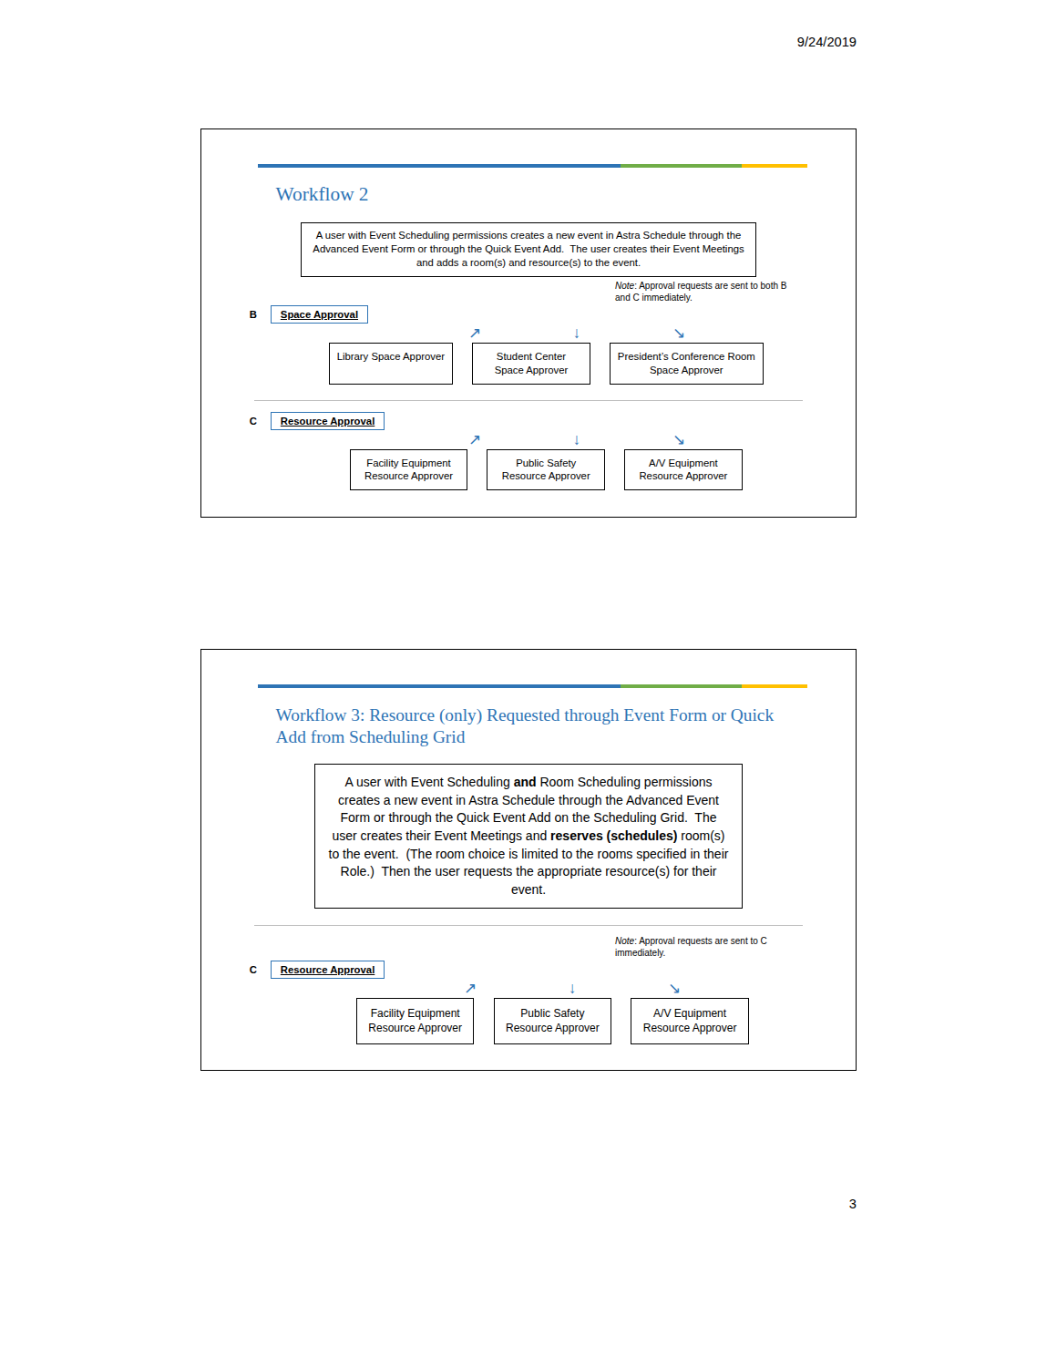9/24/2019
Workflow 2
A user with Event Scheduling permissions creates a new event in Astra Schedule through the Advanced Event Form or through the Quick Event Add. The user creates their Event Meetings and adds a room(s) and resource(s) to the event.
Note: Approval requests are sent to both B and C immediately.
B Space Approval
↗↓↘
Library Space Approver
Student Center
Space Approver
President’s Conference Room
Space Approver
C Resource Approval
↗↓↘
Facility Equipment
Resource Approver
Public Safety
Resource Approver
A/V Equipment
Resource Approver
Workflow 3: Resource (only) Requested through Event Form or Quick Add from Scheduling Grid
A user with Event Scheduling and Room Scheduling permissions creates a new event in Astra Schedule through the Advanced Event Form or through the Quick Event Add on the Scheduling Grid. The user creates their Event Meetings and reserves (schedules) room(s) to the event. (The room choice is limited to the rooms specified in their Role.) Then the user requests the appropriate resource(s) for their event.
Note: Approval requests are sent to C immediately.
C Resource Approval
↗↓↘
Facility Equipment
Resource Approver
Public Safety
Resource Approver
A/V Equipment
Resource Approver
3